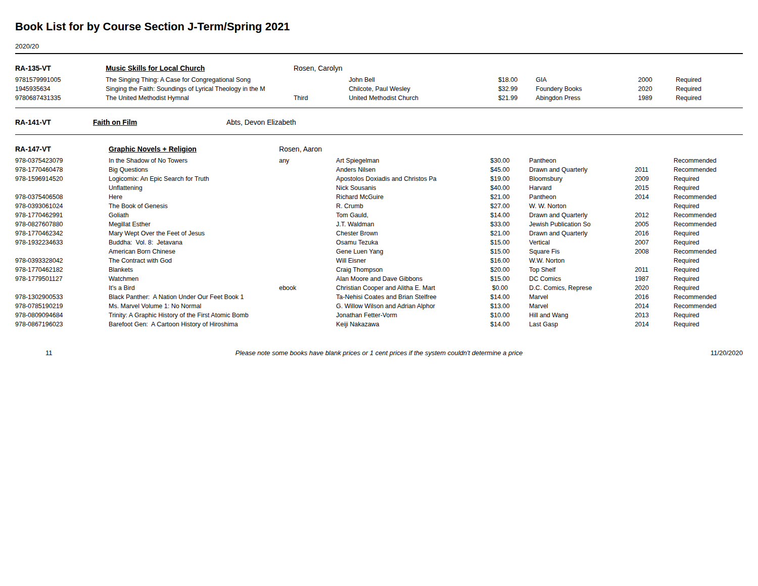Book List for by Course Section J-Term/Spring 2021
2020/20
| RA-135-VT | Music Skills for Local Church | Rosen, Carolyn | |
| 9781579991005 | The Singing Thing: A Case for Congregational Song | | John Bell | $18.00 | GIA | 2000 | Required |
| 1945935634 | Singing the Faith: Soundings of Lyrical Theology in the M | | Chilcote, Paul Wesley | $32.99 | Foundery Books | 2020 | Required |
| 9780687431335 | The United Methodist Hymnal | Third | United Methodist Church | $21.99 | Abingdon Press | 1989 | Required |
| RA-141-VT | Faith on Film | Abts, Devon Elizabeth | |
| RA-147-VT | Graphic Novels + Religion | Rosen, Aaron | |
| 978-0375423079 | In the Shadow of No Towers | any | Art Spiegelman | $30.00 | Pantheon | | Recommended |
| 978-1770460478 | Big Questions | | Anders Nilsen | $45.00 | Drawn and Quarterly | 2011 | Recommended |
| 978-1596914520 | Logicomix: An Epic Search for Truth | | Apostolos Doxiadis and Christos Pa | $19.00 | Bloomsbury | 2009 | Required |
| | Unflattening | | Nick Sousanis | $40.00 | Harvard | 2015 | Required |
| 978-0375406508 | Here | | Richard McGuire | $21.00 | Pantheon | 2014 | Recommended |
| 978-0393061024 | The Book of Genesis | | R. Crumb | $27.00 | W. W. Norton | | Required |
| 978-1770462991 | Goliath | | Tom Gauld, | $14.00 | Drawn and Quarterly | 2012 | Recommended |
| 978-0827607880 | Megillat Esther | | J.T. Waldman | $33.00 | Jewish Publication So | 2005 | Recommended |
| 978-1770462342 | Mary Wept Over the Feet of Jesus | | Chester Brown | $21.00 | Drawn and Quarterly | 2016 | Required |
| 978-1932234633 | Buddha: Vol. 8: Jetavana | | Osamu Tezuka | $15.00 | Vertical | 2007 | Required |
| | American Born Chinese | | Gene Luen Yang | $15.00 | Square Fis | 2008 | Recommended |
| 978-0393328042 | The Contract with God | | Will Eisner | $16.00 | W.W. Norton | | Required |
| 978-1770462182 | Blankets | | Craig Thompson | $20.00 | Top Shelf | 2011 | Required |
| 978-1779501127 | Watchmen | | Alan Moore and Dave Gibbons | $15.00 | DC Comics | 1987 | Required |
| | It's a Bird | ebook | Christian Cooper and Alitha E. Mart | $0.00 | D.C. Comics, Represe | 2020 | Required |
| 978-1302900533 | Black Panther: A Nation Under Our Feet Book 1 | | Ta-Nehisi Coates and Brian Stelfree | $14.00 | Marvel | 2016 | Recommended |
| 978-0785190219 | Ms. Marvel Volume 1: No Normal | | G. Willow Wilson and Adrian Alphor | $13.00 | Marvel | 2014 | Recommended |
| 978-0809094684 | Trinity: A Graphic History of the First Atomic Bomb | | Jonathan Fetter-Vorm | $10.00 | Hill and Wang | 2013 | Required |
| 978-0867196023 | Barefoot Gen: A Cartoon History of Hiroshima | | Keiji Nakazawa | $14.00 | Last Gasp | 2014 | Required |
11
Please note some books have blank prices or 1 cent prices if the system couldn't determine a price
11/20/2020